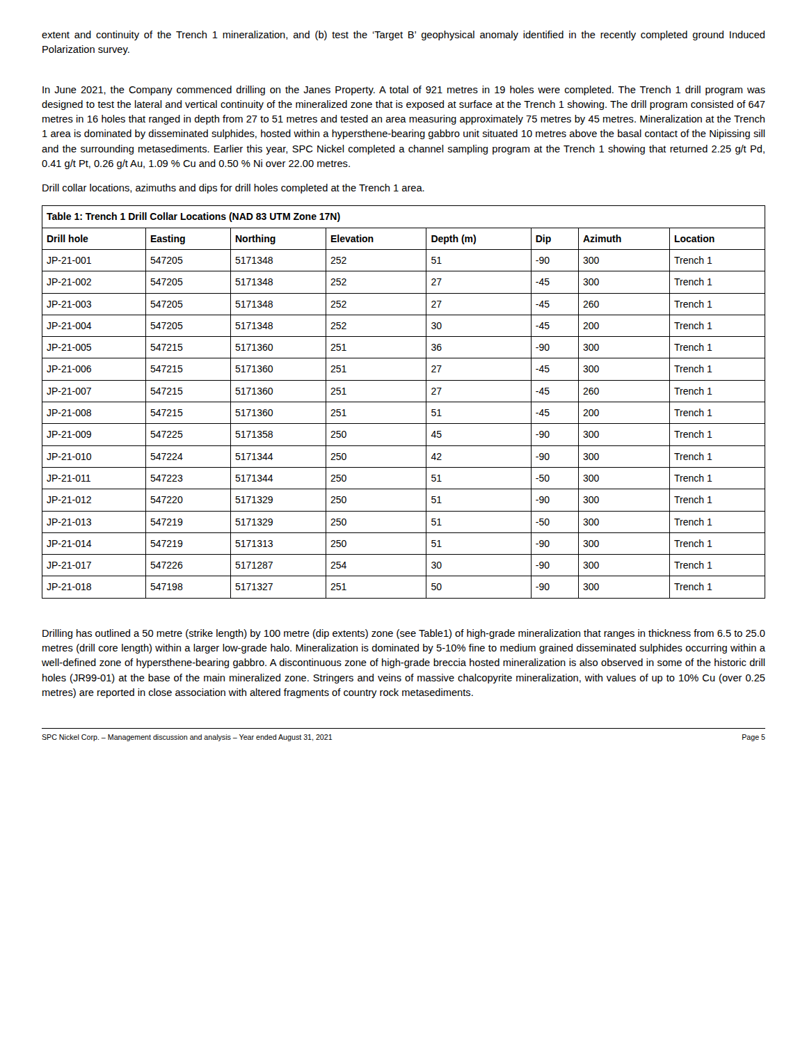extent and continuity of the Trench 1 mineralization, and (b) test the ‘Target B’ geophysical anomaly identified in the recently completed ground Induced Polarization survey.
In June 2021, the Company commenced drilling on the Janes Property. A total of 921 metres in 19 holes were completed. The Trench 1 drill program was designed to test the lateral and vertical continuity of the mineralized zone that is exposed at surface at the Trench 1 showing. The drill program consisted of 647 metres in 16 holes that ranged in depth from 27 to 51 metres and tested an area measuring approximately 75 metres by 45 metres. Mineralization at the Trench 1 area is dominated by disseminated sulphides, hosted within a hypersthene-bearing gabbro unit situated 10 metres above the basal contact of the Nipissing sill and the surrounding metasediments. Earlier this year, SPC Nickel completed a channel sampling program at the Trench 1 showing that returned 2.25 g/t Pd, 0.41 g/t Pt, 0.26 g/t Au, 1.09 % Cu and 0.50 % Ni over 22.00 metres.
Drill collar locations, azimuths and dips for drill holes completed at the Trench 1 area.
Table 1: Trench 1 Drill Collar Locations (NAD 83 UTM Zone 17N)
| Drill hole | Easting | Northing | Elevation | Depth (m) | Dip | Azimuth | Location |
| --- | --- | --- | --- | --- | --- | --- | --- |
| JP-21-001 | 547205 | 5171348 | 252 | 51 | -90 | 300 | Trench 1 |
| JP-21-002 | 547205 | 5171348 | 252 | 27 | -45 | 300 | Trench 1 |
| JP-21-003 | 547205 | 5171348 | 252 | 27 | -45 | 260 | Trench 1 |
| JP-21-004 | 547205 | 5171348 | 252 | 30 | -45 | 200 | Trench 1 |
| JP-21-005 | 547215 | 5171360 | 251 | 36 | -90 | 300 | Trench 1 |
| JP-21-006 | 547215 | 5171360 | 251 | 27 | -45 | 300 | Trench 1 |
| JP-21-007 | 547215 | 5171360 | 251 | 27 | -45 | 260 | Trench 1 |
| JP-21-008 | 547215 | 5171360 | 251 | 51 | -45 | 200 | Trench 1 |
| JP-21-009 | 547225 | 5171358 | 250 | 45 | -90 | 300 | Trench 1 |
| JP-21-010 | 547224 | 5171344 | 250 | 42 | -90 | 300 | Trench 1 |
| JP-21-011 | 547223 | 5171344 | 250 | 51 | -50 | 300 | Trench 1 |
| JP-21-012 | 547220 | 5171329 | 250 | 51 | -90 | 300 | Trench 1 |
| JP-21-013 | 547219 | 5171329 | 250 | 51 | -50 | 300 | Trench 1 |
| JP-21-014 | 547219 | 5171313 | 250 | 51 | -90 | 300 | Trench 1 |
| JP-21-017 | 547226 | 5171287 | 254 | 30 | -90 | 300 | Trench 1 |
| JP-21-018 | 547198 | 5171327 | 251 | 50 | -90 | 300 | Trench 1 |
Drilling has outlined a 50 metre (strike length) by 100 metre (dip extents) zone (see Table1) of high-grade mineralization that ranges in thickness from 6.5 to 25.0 metres (drill core length) within a larger low-grade halo. Mineralization is dominated by 5-10% fine to medium grained disseminated sulphides occurring within a well-defined zone of hypersthene-bearing gabbro. A discontinuous zone of high-grade breccia hosted mineralization is also observed in some of the historic drill holes (JR99-01) at the base of the main mineralized zone. Stringers and veins of massive chalcopyrite mineralization, with values of up to 10% Cu (over 0.25 metres) are reported in close association with altered fragments of country rock metasediments.
SPC Nickel Corp. – Management discussion and analysis – Year ended August 31, 2021 Page 5